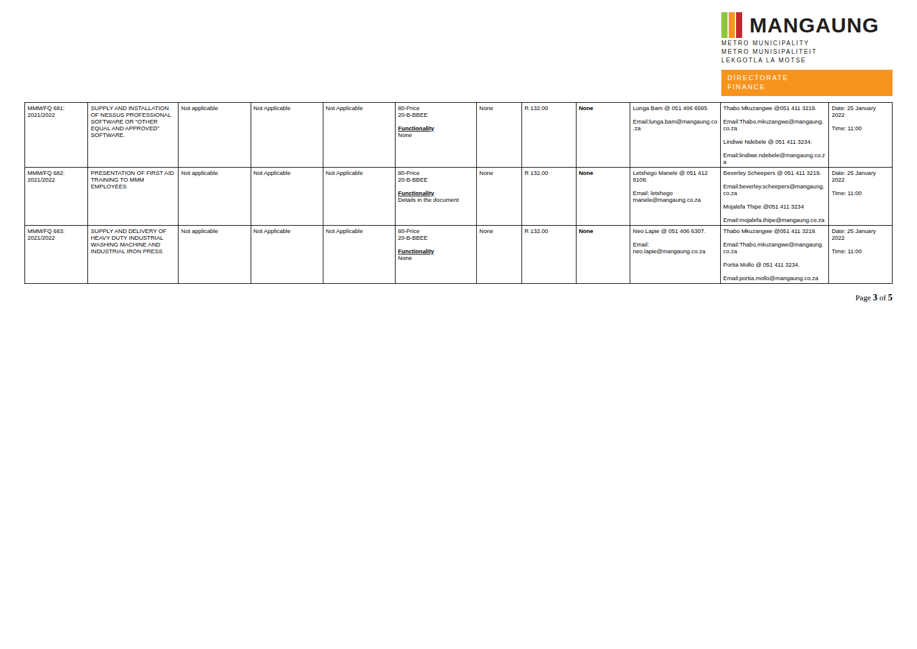MANGAUNG
METRO MUNICIPALITY
METRO MUNISIPALITEIT
LEKGOTLA LA MOTSE
DIRECTORATE
FINANCE
| MMM/FQ 681: 2021/2022 | SUPPLY AND INSTALLATION OF NESSUS PROFESSIONAL SOFTWARE OR “OTHER EQUAL AND APPROVED” SOFTWARE. | Not applicable | Not Applicable | Not Applicable | 80-Price 20-B-BBEE Functionality None | None | R 132.00 | None | Lunga Bam @ 051 406 6595 Email:lunga.bam@mangaung.co.za | Thabo Mkuzangwe @051 411 3219. Email:Thabo.mkuzangwe@mangaung.co.za Lindiwe Ndebele @ 051 411 3234. Email:lindiwe.ndebele@mangaung.co.za | Date: 25 January 2022 Time: 11:00 |
| MMM/FQ 682: 2021/2022 | PRESENTATION OF FIRST AID TRAINING TO MMM EMPLOYEES | Not applicable | Not Applicable | Not Applicable | 80-Price 20-B-BBEE Functionality Details in the document | None | R 132.00 | None | Letshego Manele @ 051 412 8108. Email: letshego manele@mangaung.co.za | Beverley Scheepers @ 051 411 3219. Email:beverley.scheepers@mangaung.co.za Mojalefa Thipe @051 411 3234 Email:mojalefa.thipe@mangaung.co.za | Date: 25 January 2022 Time: 11:00 |
| MMM/FQ 683: 2021/2022 | SUPPLY AND DELIVERY OF HEAVY DUTY INDUSTRIAL WASHING MACHINE AND INDUSTRIAL IRON PRESS | Not applicable | Not Applicable | Not Applicable | 80-Price 20-B-BBEE Functionality None | None | R 132.00 | None | Neo Lapie @ 051 406 6307. Email: neo.lapie@mangaung.co.za | Thabo Mkuzangwe @051 411 3219. Email:Thabo.mkuzangwe@mangaung.co.za Portia Mollo @ 051 411 3234. Email:portia.mollo@mangaung.co.za | Date: 25 January 2022 Time: 11:00 |
Page 3 of 5